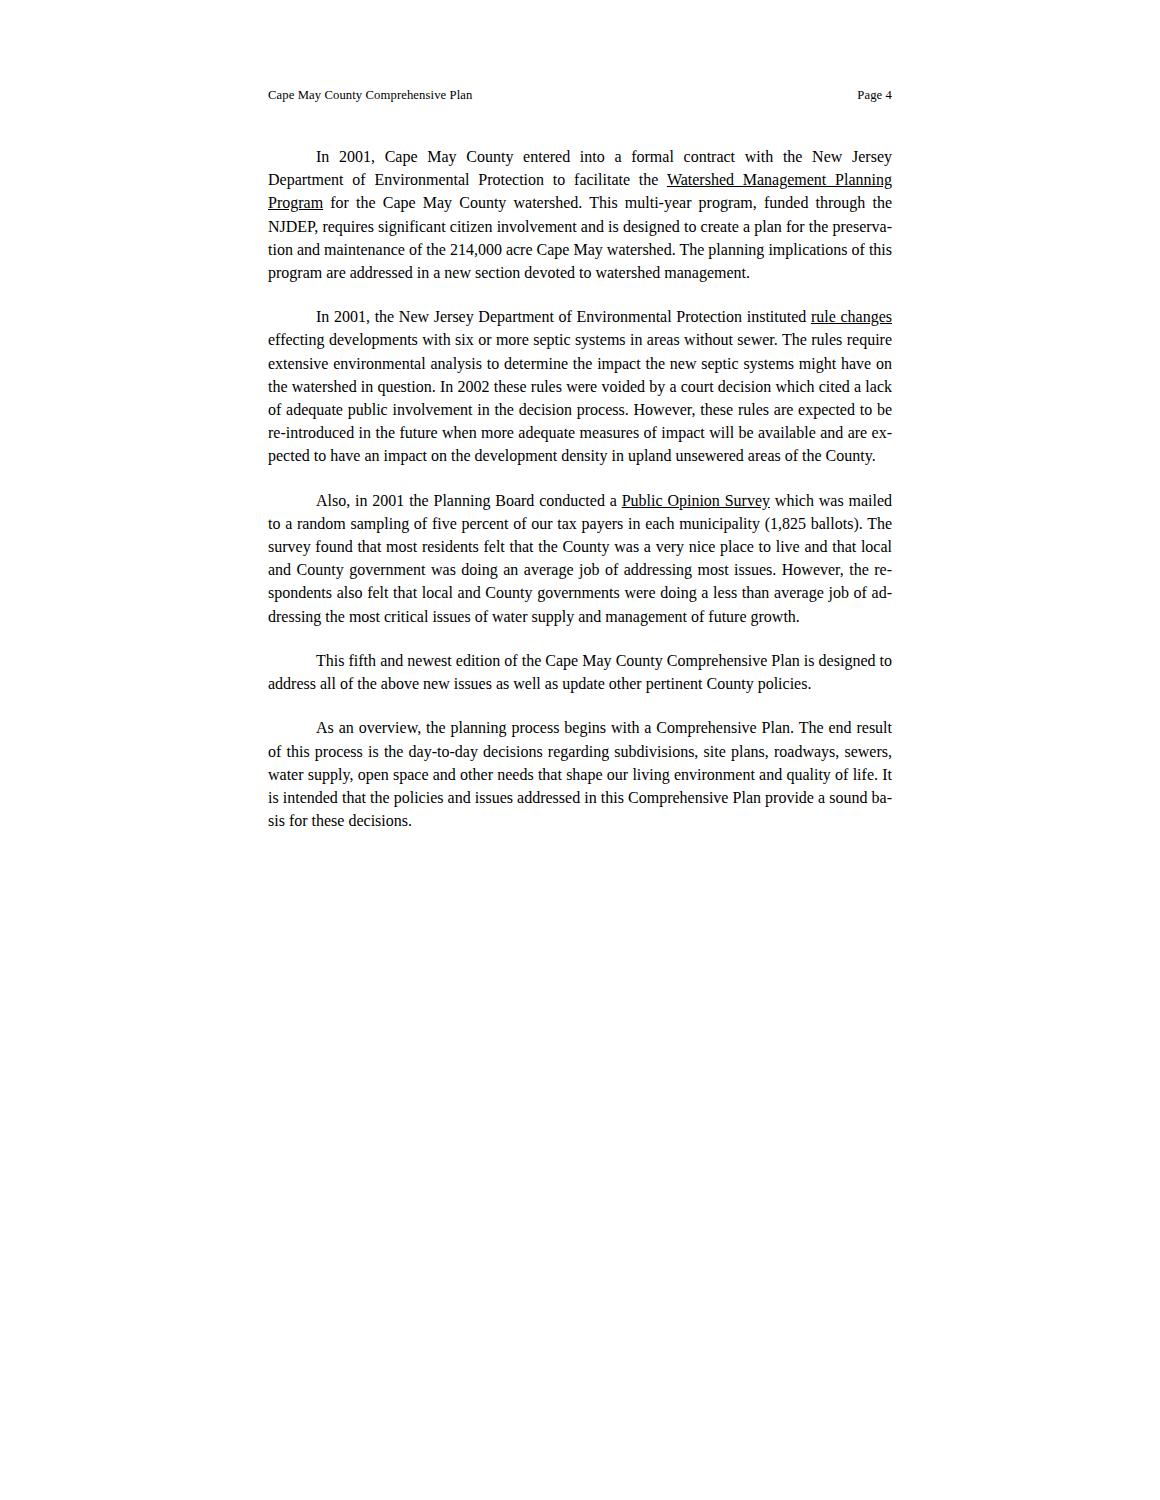Cape May County Comprehensive Plan Page 4
In 2001, Cape May County entered into a formal contract with the New Jersey Department of Environmental Protection to facilitate the Watershed Management Planning Program for the Cape May County watershed. This multi-year program, funded through the NJDEP, requires significant citizen involvement and is designed to create a plan for the preservation and maintenance of the 214,000 acre Cape May watershed. The planning implications of this program are addressed in a new section devoted to watershed management.
In 2001, the New Jersey Department of Environmental Protection instituted rule changes effecting developments with six or more septic systems in areas without sewer. The rules require extensive environmental analysis to determine the impact the new septic systems might have on the watershed in question. In 2002 these rules were voided by a court decision which cited a lack of adequate public involvement in the decision process. However, these rules are expected to be re-introduced in the future when more adequate measures of impact will be available and are expected to have an impact on the development density in upland unsewered areas of the County.
Also, in 2001 the Planning Board conducted a Public Opinion Survey which was mailed to a random sampling of five percent of our tax payers in each municipality (1,825 ballots). The survey found that most residents felt that the County was a very nice place to live and that local and County government was doing an average job of addressing most issues. However, the respondents also felt that local and County governments were doing a less than average job of addressing the most critical issues of water supply and management of future growth.
This fifth and newest edition of the Cape May County Comprehensive Plan is designed to address all of the above new issues as well as update other pertinent County policies.
As an overview, the planning process begins with a Comprehensive Plan. The end result of this process is the day-to-day decisions regarding subdivisions, site plans, roadways, sewers, water supply, open space and other needs that shape our living environment and quality of life. It is intended that the policies and issues addressed in this Comprehensive Plan provide a sound basis for these decisions.